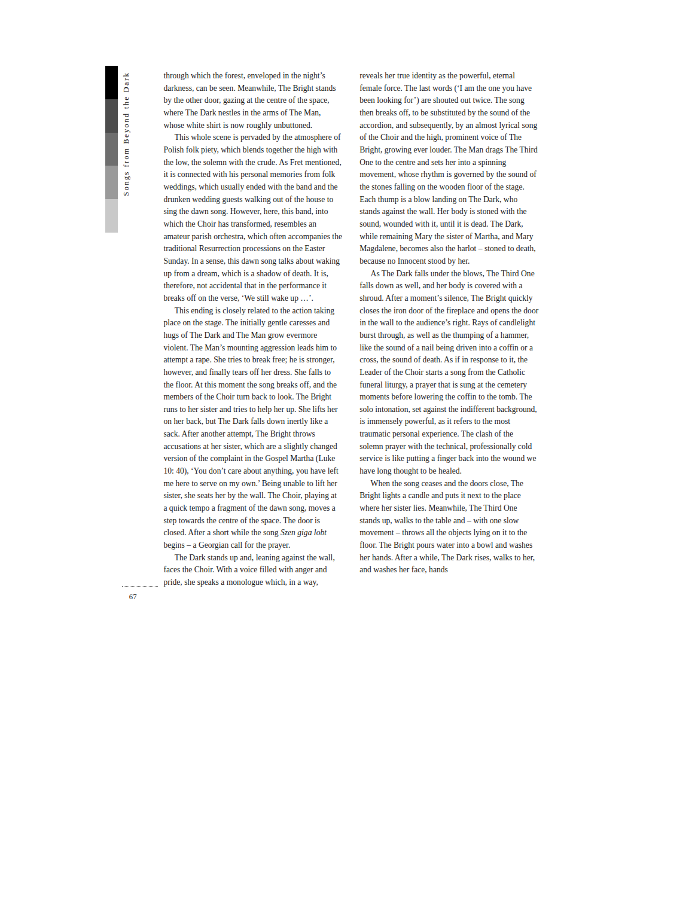Songs from Beyond the Dark
through which the forest, enveloped in the night’s darkness, can be seen. Meanwhile, The Bright stands by the other door, gazing at the centre of the space, where The Dark nestles in the arms of The Man, whose white shirt is now roughly unbuttoned.
This whole scene is pervaded by the atmosphere of Polish folk piety, which blends together the high with the low, the solemn with the crude. As Fret mentioned, it is connected with his personal memories from folk weddings, which usually ended with the band and the drunken wedding guests walking out of the house to sing the dawn song. However, here, this band, into which the Choir has transformed, resembles an amateur parish orchestra, which often accompanies the traditional Resurrection processions on the Easter Sunday. In a sense, this dawn song talks about waking up from a dream, which is a shadow of death. It is, therefore, not accidental that in the performance it breaks off on the verse, ‘We still wake up …’.
This ending is closely related to the action taking place on the stage. The initially gentle caresses and hugs of The Dark and The Man grow evermore violent. The Man’s mounting aggression leads him to attempt a rape. She tries to break free; he is stronger, however, and finally tears off her dress. She falls to the floor. At this moment the song breaks off, and the members of the Choir turn back to look. The Bright runs to her sister and tries to help her up. She lifts her on her back, but The Dark falls down inertly like a sack. After another attempt, The Bright throws accusations at her sister, which are a slightly changed version of the complaint in the Gospel Martha (Luke 10: 40), ‘You don’t care about anything, you have left me here to serve on my own.’ Being unable to lift her sister, she seats her by the wall. The Choir, playing at a quick tempo a fragment of the dawn song, moves a step towards the centre of the space. The door is closed. After a short while the song Szen giga lobt begins – a Georgian call for the prayer.
The Dark stands up and, leaning against the wall, faces the Choir. With a voice filled with anger and pride, she speaks a monologue which, in a way, reveals her true identity as the powerful, eternal female force. The last words (‘I am the one you have been looking for’) are shouted out twice. The song then breaks off, to be substituted by the sound of the accordion, and subsequently, by an almost lyrical song of the Choir and the high, prominent voice of The Bright, growing ever louder. The Man drags The Third One to the centre and sets her into a spinning movement, whose rhythm is governed by the sound of the stones falling on the wooden floor of the stage. Each thump is a blow landing on The Dark, who stands against the wall. Her body is stoned with the sound, wounded with it, until it is dead. The Dark, while remaining Mary the sister of Martha, and Mary Magdalene, becomes also the harlot – stoned to death, because no Innocent stood by her.
As The Dark falls under the blows, The Third One falls down as well, and her body is covered with a shroud. After a moment’s silence, The Bright quickly closes the iron door of the fireplace and opens the door in the wall to the audience’s right. Rays of candlelight burst through, as well as the thumping of a hammer, like the sound of a nail being driven into a coffin or a cross, the sound of death. As if in response to it, the Leader of the Choir starts a song from the Catholic funeral liturgy, a prayer that is sung at the cemetery moments before lowering the coffin to the tomb. The solo intonation, set against the indifferent background, is immensely powerful, as it refers to the most traumatic personal experience. The clash of the solemn prayer with the technical, professionally cold service is like putting a finger back into the wound we have long thought to be healed.
When the song ceases and the doors close, The Bright lights a candle and puts it next to the place where her sister lies. Meanwhile, The Third One stands up, walks to the table and – with one slow movement – throws all the objects lying on it to the floor. The Bright pours water into a bowl and washes her hands. After a while, The Dark rises, walks to her, and washes her face, hands
67